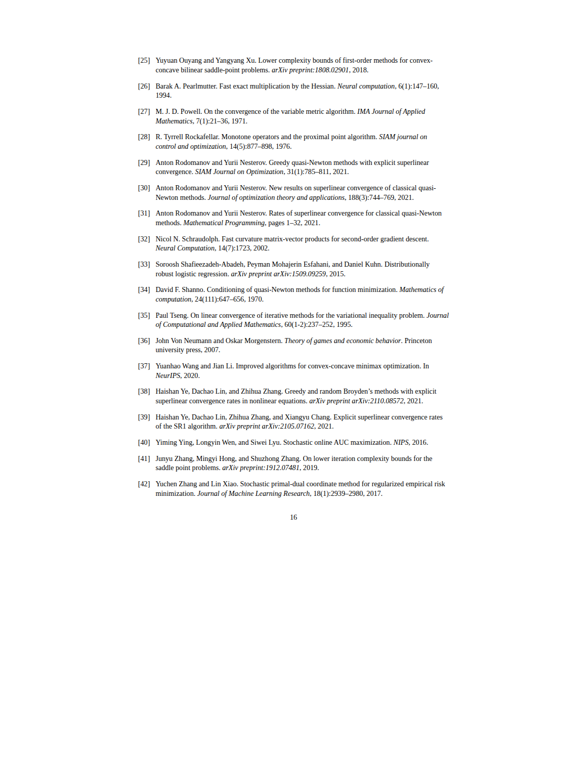[25] Yuyuan Ouyang and Yangyang Xu. Lower complexity bounds of first-order methods for convex-concave bilinear saddle-point problems. arXiv preprint:1808.02901, 2018.
[26] Barak A. Pearlmutter. Fast exact multiplication by the Hessian. Neural computation, 6(1):147–160, 1994.
[27] M. J. D. Powell. On the convergence of the variable metric algorithm. IMA Journal of Applied Mathematics, 7(1):21–36, 1971.
[28] R. Tyrrell Rockafellar. Monotone operators and the proximal point algorithm. SIAM journal on control and optimization, 14(5):877–898, 1976.
[29] Anton Rodomanov and Yurii Nesterov. Greedy quasi-Newton methods with explicit superlinear convergence. SIAM Journal on Optimization, 31(1):785–811, 2021.
[30] Anton Rodomanov and Yurii Nesterov. New results on superlinear convergence of classical quasi-Newton methods. Journal of optimization theory and applications, 188(3):744–769, 2021.
[31] Anton Rodomanov and Yurii Nesterov. Rates of superlinear convergence for classical quasi-Newton methods. Mathematical Programming, pages 1–32, 2021.
[32] Nicol N. Schraudolph. Fast curvature matrix-vector products for second-order gradient descent. Neural Computation, 14(7):1723, 2002.
[33] Soroosh Shafieezadeh-Abadeh, Peyman Mohajerin Esfahani, and Daniel Kuhn. Distributionally robust logistic regression. arXiv preprint arXiv:1509.09259, 2015.
[34] David F. Shanno. Conditioning of quasi-Newton methods for function minimization. Mathematics of computation, 24(111):647–656, 1970.
[35] Paul Tseng. On linear convergence of iterative methods for the variational inequality problem. Journal of Computational and Applied Mathematics, 60(1-2):237–252, 1995.
[36] John Von Neumann and Oskar Morgenstern. Theory of games and economic behavior. Princeton university press, 2007.
[37] Yuanhao Wang and Jian Li. Improved algorithms for convex-concave minimax optimization. In NeurIPS, 2020.
[38] Haishan Ye, Dachao Lin, and Zhihua Zhang. Greedy and random Broyden’s methods with explicit superlinear convergence rates in nonlinear equations. arXiv preprint arXiv:2110.08572, 2021.
[39] Haishan Ye, Dachao Lin, Zhihua Zhang, and Xiangyu Chang. Explicit superlinear convergence rates of the SR1 algorithm. arXiv preprint arXiv:2105.07162, 2021.
[40] Yiming Ying, Longyin Wen, and Siwei Lyu. Stochastic online AUC maximization. NIPS, 2016.
[41] Junyu Zhang, Mingyi Hong, and Shuzhong Zhang. On lower iteration complexity bounds for the saddle point problems. arXiv preprint:1912.07481, 2019.
[42] Yuchen Zhang and Lin Xiao. Stochastic primal-dual coordinate method for regularized empirical risk minimization. Journal of Machine Learning Research, 18(1):2939–2980, 2017.
16